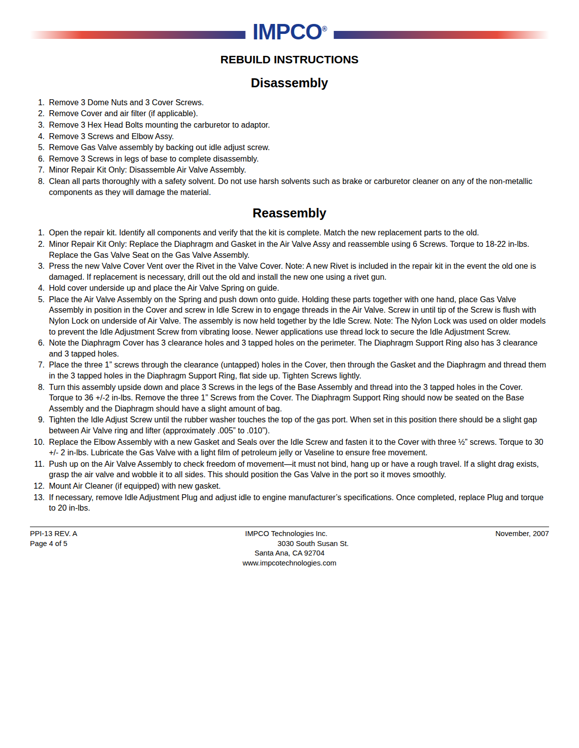IMPCO®
REBUILD INSTRUCTIONS
Disassembly
Remove 3 Dome Nuts and 3 Cover Screws.
Remove Cover and air filter (if applicable).
Remove 3 Hex Head Bolts mounting the carburetor to adaptor.
Remove 3 Screws and Elbow Assy.
Remove Gas Valve assembly by backing out idle adjust screw.
Remove 3 Screws in legs of base to complete disassembly.
Minor Repair Kit Only: Disassemble Air Valve Assembly.
Clean all parts thoroughly with a safety solvent. Do not use harsh solvents such as brake or carburetor cleaner on any of the non-metallic components as they will damage the material.
Reassembly
Open the repair kit. Identify all components and verify that the kit is complete. Match the new replacement parts to the old.
Minor Repair Kit Only: Replace the Diaphragm and Gasket in the Air Valve Assy and reassemble using 6 Screws. Torque to 18-22 in-lbs. Replace the Gas Valve Seat on the Gas Valve Assembly.
Press the new Valve Cover Vent over the Rivet in the Valve Cover. Note: A new Rivet is included in the repair kit in the event the old one is damaged. If replacement is necessary, drill out the old and install the new one using a rivet gun.
Hold cover underside up and place the Air Valve Spring on guide.
Place the Air Valve Assembly on the Spring and push down onto guide. Holding these parts together with one hand, place Gas Valve Assembly in position in the Cover and screw in Idle Screw in to engage threads in the Air Valve. Screw in until tip of the Screw is flush with Nylon Lock on underside of Air Valve. The assembly is now held together by the Idle Screw. Note: The Nylon Lock was used on older models to prevent the Idle Adjustment Screw from vibrating loose. Newer applications use thread lock to secure the Idle Adjustment Screw.
Note the Diaphragm Cover has 3 clearance holes and 3 tapped holes on the perimeter. The Diaphragm Support Ring also has 3 clearance and 3 tapped holes.
Place the three 1” screws through the clearance (untapped) holes in the Cover, then through the Gasket and the Diaphragm and thread them in the 3 tapped holes in the Diaphragm Support Ring, flat side up. Tighten Screws lightly.
Turn this assembly upside down and place 3 Screws in the legs of the Base Assembly and thread into the 3 tapped holes in the Cover. Torque to 36 +/-2 in-lbs. Remove the three 1” Screws from the Cover. The Diaphragm Support Ring should now be seated on the Base Assembly and the Diaphragm should have a slight amount of bag.
Tighten the Idle Adjust Screw until the rubber washer touches the top of the gas port. When set in this position there should be a slight gap between Air Valve ring and lifter (approximately .005” to .010”).
Replace the Elbow Assembly with a new Gasket and Seals over the Idle Screw and fasten it to the Cover with three ½” screws. Torque to 30 +/- 2 in-lbs. Lubricate the Gas Valve with a light film of petroleum jelly or Vaseline to ensure free movement.
Push up on the Air Valve Assembly to check freedom of movement—it must not bind, hang up or have a rough travel. If a slight drag exists, grasp the air valve and wobble it to all sides. This should position the Gas Valve in the port so it moves smoothly.
Mount Air Cleaner (if equipped) with new gasket.
If necessary, remove Idle Adjustment Plug and adjust idle to engine manufacturer’s specifications. Once completed, replace Plug and torque to 20 in-lbs.
PPI-13 REV. A
Page 4 of 5
November, 2007
IMPCO Technologies Inc.
3030 South Susan St.
Santa Ana, CA 92704
www.impcotechnologies.com